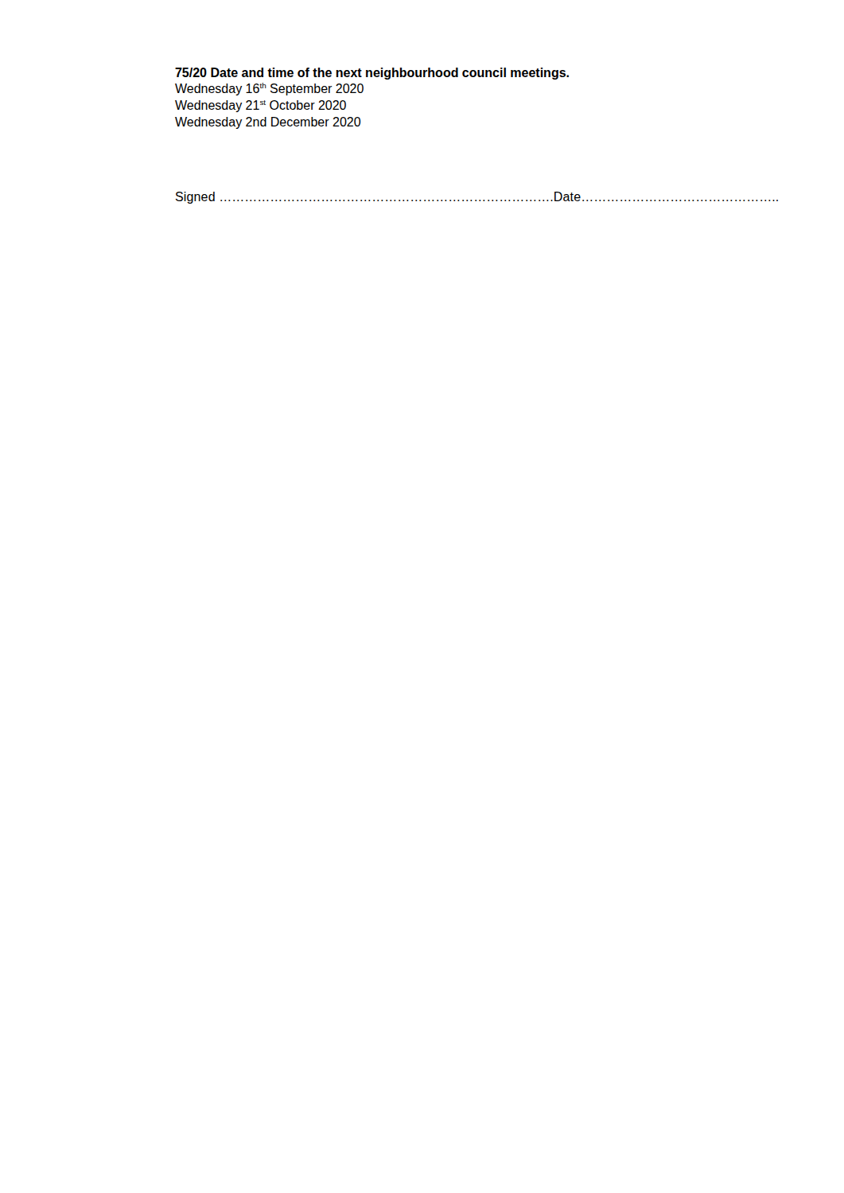75/20 Date and time of the next neighbourhood council meetings.
Wednesday 16th September 2020
Wednesday 21st October 2020
Wednesday 2nd December 2020
Signed ……………………………………………………………………. Date………………………………………..